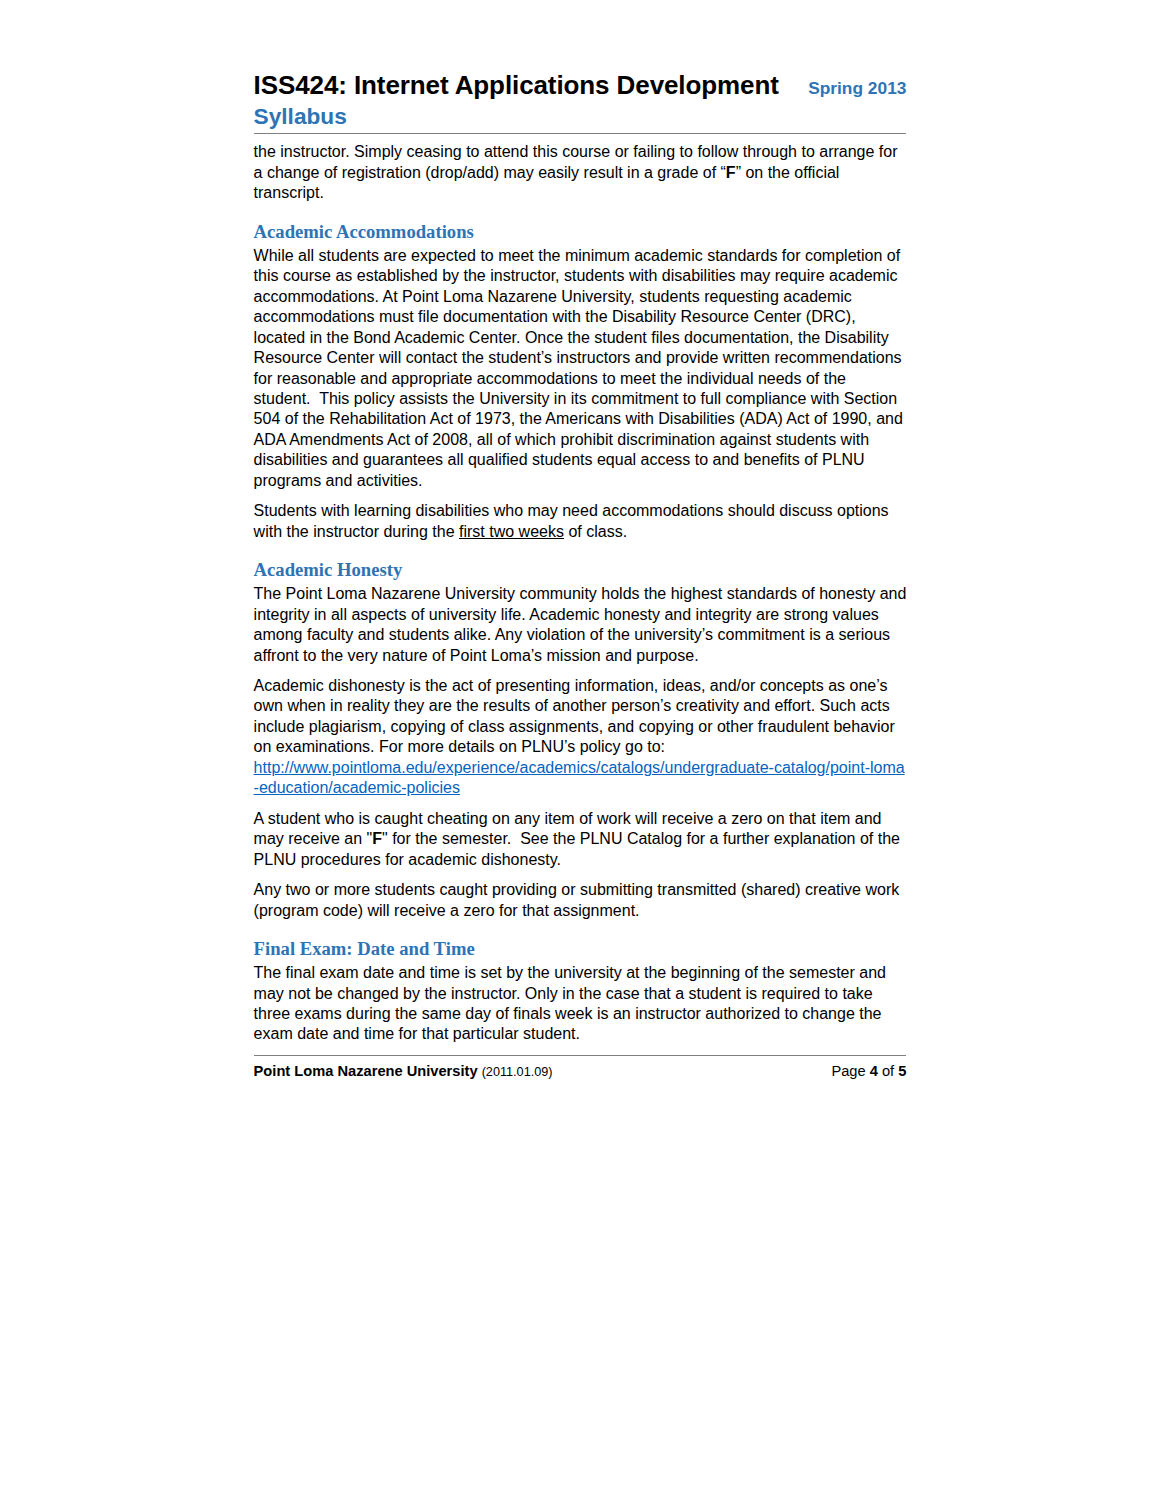ISS424: Internet Applications Development
Spring 2013
Syllabus
the instructor. Simply ceasing to attend this course or failing to follow through to arrange for a change of registration (drop/add) may easily result in a grade of “F” on the official transcript.
Academic Accommodations
While all students are expected to meet the minimum academic standards for completion of this course as established by the instructor, students with disabilities may require academic accommodations. At Point Loma Nazarene University, students requesting academic accommodations must file documentation with the Disability Resource Center (DRC), located in the Bond Academic Center. Once the student files documentation, the Disability Resource Center will contact the student’s instructors and provide written recommendations for reasonable and appropriate accommodations to meet the individual needs of the student. This policy assists the University in its commitment to full compliance with Section 504 of the Rehabilitation Act of 1973, the Americans with Disabilities (ADA) Act of 1990, and ADA Amendments Act of 2008, all of which prohibit discrimination against students with disabilities and guarantees all qualified students equal access to and benefits of PLNU programs and activities.
Students with learning disabilities who may need accommodations should discuss options with the instructor during the first two weeks of class.
Academic Honesty
The Point Loma Nazarene University community holds the highest standards of honesty and integrity in all aspects of university life. Academic honesty and integrity are strong values among faculty and students alike. Any violation of the university’s commitment is a serious affront to the very nature of Point Loma’s mission and purpose.
Academic dishonesty is the act of presenting information, ideas, and/or concepts as one’s own when in reality they are the results of another person’s creativity and effort. Such acts include plagiarism, copying of class assignments, and copying or other fraudulent behavior on examinations. For more details on PLNU’s policy go to:
http://www.pointloma.edu/experience/academics/catalogs/undergraduate-catalog/point-loma-education/academic-policies
A student who is caught cheating on any item of work will receive a zero on that item and may receive an "F" for the semester. See the PLNU Catalog for a further explanation of the PLNU procedures for academic dishonesty.
Any two or more students caught providing or submitting transmitted (shared) creative work (program code) will receive a zero for that assignment.
Final Exam: Date and Time
The final exam date and time is set by the university at the beginning of the semester and may not be changed by the instructor. Only in the case that a student is required to take three exams during the same day of finals week is an instructor authorized to change the exam date and time for that particular student.
Point Loma Nazarene University (2011.01.09)
Page 4 of 5